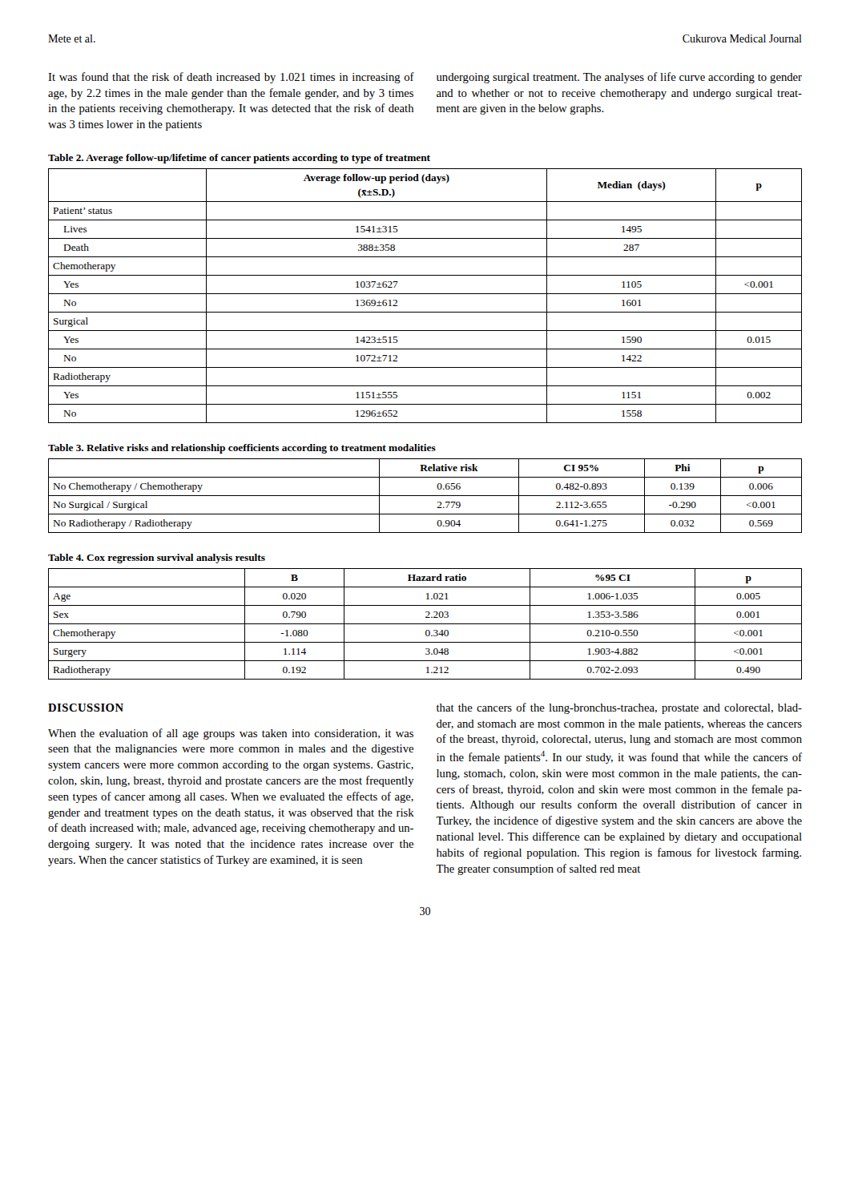Mete et al.
Cukurova Medical Journal
It was found that the risk of death increased by 1.021 times in increasing of age, by 2.2 times in the male gender than the female gender, and by 3 times in the patients receiving chemotherapy. It was detected that the risk of death was 3 times lower in the patients
undergoing surgical treatment. The analyses of life curve according to gender and to whether or not to receive chemotherapy and undergo surgical treatment are given in the below graphs.
Table 2. Average follow-up/lifetime of cancer patients according to type of treatment
| | Average follow-up period (days) (x̄±S.D.) | Median (days) | p |
| --- | --- | --- | --- |
| Patient’ status | | | |
| Lives | 1541±315 | 1495 | |
| Death | 388±358 | 287 | |
| Chemotherapy | | | |
| Yes | 1037±627 | 1105 | <0.001 |
| No | 1369±612 | 1601 | |
| Surgical | | | |
| Yes | 1423±515 | 1590 | 0.015 |
| No | 1072±712 | 1422 | |
| Radiotherapy | | | |
| Yes | 1151±555 | 1151 | 0.002 |
| No | 1296±652 | 1558 | |
Table 3. Relative risks and relationship coefficients according to treatment modalities
| | Relative risk | CI 95% | Phi | p |
| --- | --- | --- | --- | --- |
| No Chemotherapy / Chemotherapy | 0.656 | 0.482-0.893 | 0.139 | 0.006 |
| No Surgical / Surgical | 2.779 | 2.112-3.655 | -0.290 | <0.001 |
| No Radiotherapy / Radiotherapy | 0.904 | 0.641-1.275 | 0.032 | 0.569 |
Table 4. Cox regression survival analysis results
| | B | Hazard ratio | %95 CI | p |
| --- | --- | --- | --- | --- |
| Age | 0.020 | 1.021 | 1.006-1.035 | 0.005 |
| Sex | 0.790 | 2.203 | 1.353-3.586 | 0.001 |
| Chemotherapy | -1.080 | 0.340 | 0.210-0.550 | <0.001 |
| Surgery | 1.114 | 3.048 | 1.903-4.882 | <0.001 |
| Radiotherapy | 0.192 | 1.212 | 0.702-2.093 | 0.490 |
DISCUSSION
When the evaluation of all age groups was taken into consideration, it was seen that the malignancies were more common in males and the digestive system cancers were more common according to the organ systems. Gastric, colon, skin, lung, breast, thyroid and prostate cancers are the most frequently seen types of cancer among all cases. When we evaluated the effects of age, gender and treatment types on the death status, it was observed that the risk of death increased with; male, advanced age, receiving chemotherapy and undergoing surgery. It was noted that the incidence rates increase over the years. When the cancer statistics of Turkey are examined, it is seen
that the cancers of the lung-bronchus-trachea, prostate and colorectal, bladder, and stomach are most common in the male patients, whereas the cancers of the breast, thyroid, colorectal, uterus, lung and stomach are most common in the female patients4. In our study, it was found that while the cancers of lung, stomach, colon, skin were most common in the male patients, the cancers of breast, thyroid, colon and skin were most common in the female patients. Although our results conform the overall distribution of cancer in Turkey, the incidence of digestive system and the skin cancers are above the national level. This difference can be explained by dietary and occupational habits of regional population. This region is famous for livestock farming. The greater consumption of salted red meat
30